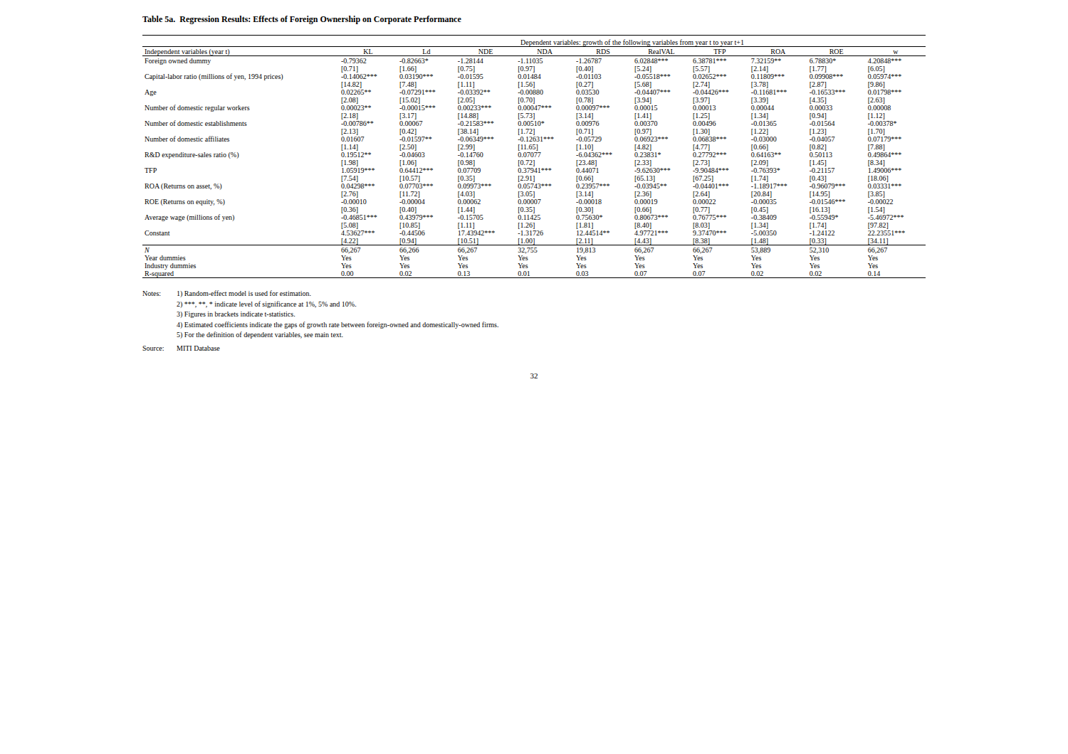Table 5a. Regression Results: Effects of Foreign Ownership on Corporate Performance
| | Dependent variables: growth of the following variables from year t to year t+1 |
| Independent variables (year t) | KL | Ld | NDE | NDA | RDS | RealVAL | TFP | ROA | ROE | w |
| Foreign owned dummy | -0.79362 | -0.82663* | -1.28144 | -1.11035 | -1.26787 | 6.02848*** | 6.38781*** | 7.32159** | 6.78830* | 4.20848*** |
| | [0.71] | [1.66] | [0.75] | [0.97] | [0.40] | [5.24] | [5.57] | [2.14] | [1.77] | [6.05] |
| Capital-labor ratio (millions of yen, 1994 prices) | -0.14062*** | 0.03190*** | -0.01595 | 0.01484 | -0.01103 | -0.05518*** | 0.02652*** | 0.11809*** | 0.09908*** | 0.05974*** |
| | [14.82] | [7.48] | [1.11] | [1.56] | [0.27] | [5.68] | [2.74] | [3.78] | [2.87] | [9.86] |
| Age | 0.02265** | -0.07291*** | -0.03392** | -0.00880 | 0.03530 | -0.04407*** | -0.04426*** | -0.11681*** | -0.16533*** | 0.01798*** |
| | [2.08] | [15.02] | [2.05] | [0.70] | [0.78] | [3.94] | [3.97] | [3.39] | [4.35] | [2.63] |
| Number of domestic regular workers | 0.00023** | -0.00015*** | 0.00233*** | 0.00047*** | 0.00097*** | 0.00015 | 0.00013 | 0.00044 | 0.00033 | 0.00008 |
| | [2.18] | [3.17] | [14.88] | [5.73] | [3.14] | [1.41] | [1.25] | [1.34] | [0.94] | [1.12] |
| Number of domestic establishments | -0.00786** | 0.00067 | -0.21583*** | 0.00510* | 0.00976 | 0.00370 | 0.00496 | -0.01365 | -0.01564 | -0.00378* |
| | [2.13] | [0.42] | [38.14] | [1.72] | [0.71] | [0.97] | [1.30] | [1.22] | [1.23] | [1.70] |
| Number of domestic affiliates | 0.01607 | -0.01597** | -0.06349*** | -0.12631*** | -0.05729 | 0.06923*** | 0.06838*** | -0.03000 | -0.04057 | 0.07179*** |
| | [1.14] | [2.50] | [2.99] | [11.65] | [1.10] | [4.82] | [4.77] | [0.66] | [0.82] | [7.88] |
| R&D expenditure-sales ratio (%) | 0.19512** | -0.04603 | -0.14760 | 0.07077 | -6.04362*** | 0.23831* | 0.27792*** | 0.64163** | 0.50113 | 0.49864*** |
| | [1.98] | [1.06] | [0.98] | [0.72] | [23.48] | [2.33] | [2.73] | [2.09] | [1.45] | [8.34] |
| TFP | 1.05919*** | 0.64412*** | 0.07709 | 0.37941*** | 0.44071 | -9.62630*** | -9.90484*** | -0.76393* | -0.21157 | 1.49006*** |
| | [7.54] | [10.57] | [0.35] | [2.91] | [0.66] | [65.13] | [67.25] | [1.74] | [0.43] | [18.06] |
| ROA (Returns on asset, %) | 0.04298*** | 0.07703*** | 0.09973*** | 0.05743*** | 0.23957*** | -0.03945** | -0.04401*** | -1.18917*** | -0.96079*** | 0.03331*** |
| | [2.76] | [11.72] | [4.03] | [3.05] | [3.14] | [2.36] | [2.64] | [20.84] | [14.95] | [3.85] |
| ROE (Returns on equity, %) | -0.00010 | -0.00004 | 0.00062 | 0.00007 | -0.00018 | 0.00019 | 0.00022 | -0.00035 | -0.01546*** | -0.00022 |
| | [0.36] | [0.40] | [1.44] | [0.35] | [0.30] | [0.66] | [0.77] | [0.45] | [16.13] | [1.54] |
| Average wage (millions of yen) | -0.46851*** | 0.43979*** | -0.15705 | 0.11425 | 0.75630* | 0.80673*** | 0.76775*** | -0.38409 | -0.55949* | -5.46972*** |
| | [5.08] | [10.85] | [1.11] | [1.26] | [1.81] | [8.40] | [8.03] | [1.34] | [1.74] | [97.82] |
| Constant | 4.53627*** | -0.44506 | 17.43942*** | -1.31726 | 12.44514** | 4.97721*** | 9.37470*** | -5.00350 | -1.24122 | 22.23551*** |
| | [4.22] | [0.94] | [10.51] | [1.00] | [2.11] | [4.43] | [8.38] | [1.48] | [0.33] | [34.11] |
| N | 66,267 | 66,266 | 66,267 | 32,755 | 19,813 | 66,267 | 66,267 | 53,889 | 52,310 | 66,267 |
| Year dummies | Yes | Yes | Yes | Yes | Yes | Yes | Yes | Yes | Yes | Yes |
| Industry dummies | Yes | Yes | Yes | Yes | Yes | Yes | Yes | Yes | Yes | Yes |
| R-squared | 0.00 | 0.02 | 0.13 | 0.01 | 0.03 | 0.07 | 0.07 | 0.02 | 0.02 | 0.14 |
Notes:
1) Random-effect model is used for estimation.
2) ***, **, * indicate level of significance at 1%, 5% and 10%.
3) Figures in brackets indicate t-statistics.
4) Estimated coefficients indicate the gaps of growth rate between foreign-owned and domestically-owned firms.
5) For the definition of dependent variables, see main text.
Source: MITI Database
32